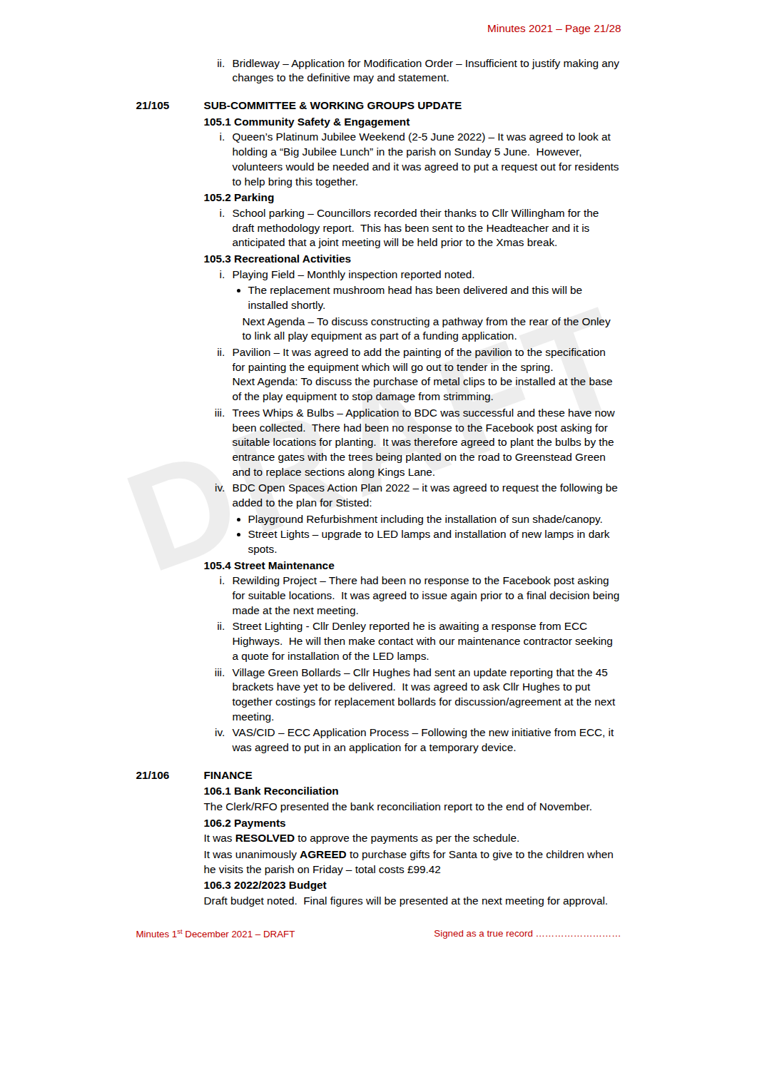DRAFT
Minutes 2021 – Page 21/28
Bridleway – Application for Modification Order – Insufficient to justify making any changes to the definitive may and statement.
21/105
SUB-COMMITTEE & WORKING GROUPS UPDATE
105.1 Community Safety & Engagement
Queen’s Platinum Jubilee Weekend (2-5 June 2022) – It was agreed to look at holding a “Big Jubilee Lunch” in the parish on Sunday 5 June. However, volunteers would be needed and it was agreed to put a request out for residents to help bring this together.
105.2 Parking
School parking – Councillors recorded their thanks to Cllr Willingham for the draft methodology report. This has been sent to the Headteacher and it is anticipated that a joint meeting will be held prior to the Xmas break.
105.3 Recreational Activities
Playing Field – Monthly inspection reported noted.
The replacement mushroom head has been delivered and this will be installed shortly.
Next Agenda – To discuss constructing a pathway from the rear of the Onley to link all play equipment as part of a funding application.
Pavilion – It was agreed to add the painting of the pavilion to the specification for painting the equipment which will go out to tender in the spring.
Next Agenda: To discuss the purchase of metal clips to be installed at the base of the play equipment to stop damage from strimming.
Trees Whips & Bulbs – Application to BDC was successful and these have now been collected. There had been no response to the Facebook post asking for suitable locations for planting. It was therefore agreed to plant the bulbs by the entrance gates with the trees being planted on the road to Greenstead Green and to replace sections along Kings Lane.
BDC Open Spaces Action Plan 2022 – it was agreed to request the following be added to the plan for Stisted:
Playground Refurbishment including the installation of sun shade/canopy.
Street Lights – upgrade to LED lamps and installation of new lamps in dark spots.
105.4 Street Maintenance
Rewilding Project – There had been no response to the Facebook post asking for suitable locations. It was agreed to issue again prior to a final decision being made at the next meeting.
Street Lighting - Cllr Denley reported he is awaiting a response from ECC Highways. He will then make contact with our maintenance contractor seeking a quote for installation of the LED lamps.
Village Green Bollards – Cllr Hughes had sent an update reporting that the 45 brackets have yet to be delivered. It was agreed to ask Cllr Hughes to put together costings for replacement bollards for discussion/agreement at the next meeting.
VAS/CID – ECC Application Process – Following the new initiative from ECC, it was agreed to put in an application for a temporary device.
21/106
FINANCE
106.1 Bank Reconciliation
The Clerk/RFO presented the bank reconciliation report to the end of November.
106.2 Payments
It was RESOLVED to approve the payments as per the schedule.
It was unanimously AGREED to purchase gifts for Santa to give to the children when he visits the parish on Friday – total costs £99.42
106.3 2022/2023 Budget
Draft budget noted. Final figures will be presented at the next meeting for approval.
Minutes 1st December 2021 – DRAFT
Signed as a true record ………………………